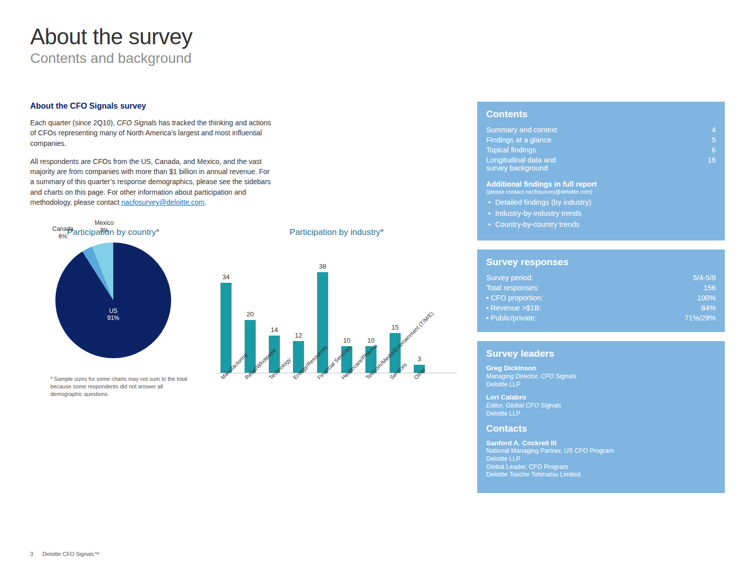About the survey
Contents and background
About the CFO Signals survey
Each quarter (since 2Q10), CFO Signals has tracked the thinking and actions of CFOs representing many of North America’s largest and most influential companies.
All respondents are CFOs from the US, Canada, and Mexico, and the vast majority are from companies with more than $1 billion in annual revenue. For a summary of this quarter’s response demographics, please see the sidebars and charts on this page. For other information about participation and methodology, please contact nacfosurvey@deloitte.com.
Participation by country*
Canada
6% Mexico
3% US
91%
* Sample sizes for some charts may not sum to the total because some respondents did not answer all demographic questions.
Participation by industry*
34
20
14
12
38
10
10
15
3
Manufacturing
Retail/Wholesale
Technology
Energy/Resources
Financial Services
Healthcare/Pharma
Telecom/Media/Entertainment (T/M/E)
Services
Other
Contents
| Summary and context | 4 |
| Findings at a glance | 5 |
| Topical findings | 6 |
| Longitudinal data and survey background | 16 |
Additional findings in full report
(please contact nacfosurvey@deloitte.com)
Detailed findings (by industry)
Industry-by-industry trends
Country-by-country trends
Survey responses
| Survey period: | 5/4-5/8 |
| Total responses: | 156 |
| • CFO proportion: | 100% |
| • Revenue >$1B: | 84% |
| • Public/private: | 71%/29% |
Survey leaders
Greg Dickinson Managing Director, CFO Signals
Deloitte LLP
Lori Calabro Editor, Global CFO Signals
Deloitte LLP
Contacts
Sanford A. Cockrell III National Managing Partner, US CFO Program
Deloitte LLP
Global Leader, CFO Program
Deloitte Touche Tohmatsu Limited
3 Deloitte CFO Signals™